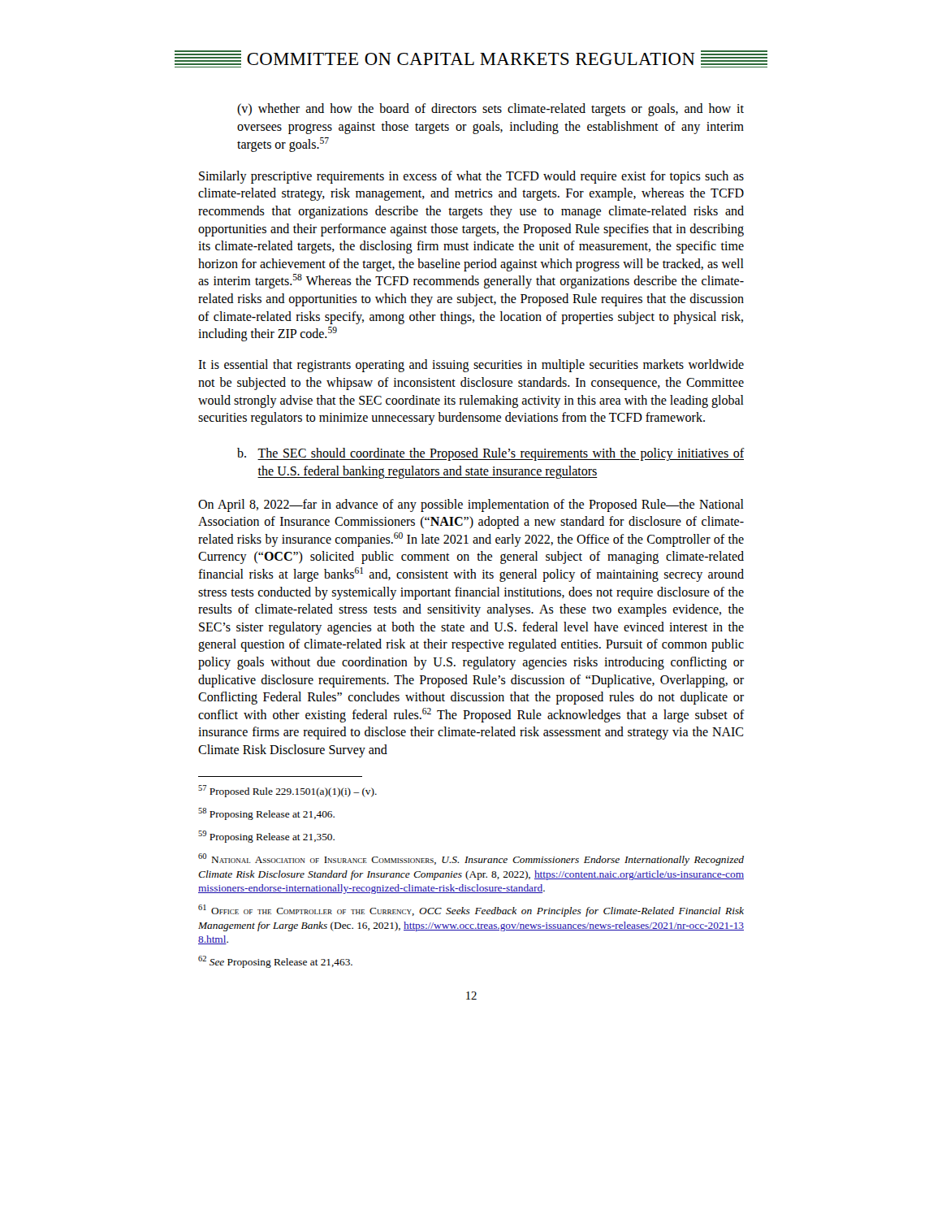Committee on Capital Markets Regulation
(v) whether and how the board of directors sets climate-related targets or goals, and how it oversees progress against those targets or goals, including the establishment of any interim targets or goals.57
Similarly prescriptive requirements in excess of what the TCFD would require exist for topics such as climate-related strategy, risk management, and metrics and targets. For example, whereas the TCFD recommends that organizations describe the targets they use to manage climate-related risks and opportunities and their performance against those targets, the Proposed Rule specifies that in describing its climate-related targets, the disclosing firm must indicate the unit of measurement, the specific time horizon for achievement of the target, the baseline period against which progress will be tracked, as well as interim targets.58 Whereas the TCFD recommends generally that organizations describe the climate-related risks and opportunities to which they are subject, the Proposed Rule requires that the discussion of climate-related risks specify, among other things, the location of properties subject to physical risk, including their ZIP code.59
It is essential that registrants operating and issuing securities in multiple securities markets worldwide not be subjected to the whipsaw of inconsistent disclosure standards. In consequence, the Committee would strongly advise that the SEC coordinate its rulemaking activity in this area with the leading global securities regulators to minimize unnecessary burdensome deviations from the TCFD framework.
b. The SEC should coordinate the Proposed Rule’s requirements with the policy initiatives of the U.S. federal banking regulators and state insurance regulators
On April 8, 2022—far in advance of any possible implementation of the Proposed Rule—the National Association of Insurance Commissioners (“NAIC”) adopted a new standard for disclosure of climate-related risks by insurance companies.60 In late 2021 and early 2022, the Office of the Comptroller of the Currency (“OCC”) solicited public comment on the general subject of managing climate-related financial risks at large banks61 and, consistent with its general policy of maintaining secrecy around stress tests conducted by systemically important financial institutions, does not require disclosure of the results of climate-related stress tests and sensitivity analyses. As these two examples evidence, the SEC’s sister regulatory agencies at both the state and U.S. federal level have evinced interest in the general question of climate-related risk at their respective regulated entities. Pursuit of common public policy goals without due coordination by U.S. regulatory agencies risks introducing conflicting or duplicative disclosure requirements. The Proposed Rule’s discussion of “Duplicative, Overlapping, or Conflicting Federal Rules” concludes without discussion that the proposed rules do not duplicate or conflict with other existing federal rules.62 The Proposed Rule acknowledges that a large subset of insurance firms are required to disclose their climate-related risk assessment and strategy via the NAIC Climate Risk Disclosure Survey and
57 Proposed Rule 229.1501(a)(1)(i) – (v).
58 Proposing Release at 21,406.
59 Proposing Release at 21,350.
60 National Association of Insurance Commissioners, U.S. Insurance Commissioners Endorse Internationally Recognized Climate Risk Disclosure Standard for Insurance Companies (Apr. 8, 2022), https://content.naic.org/article/us-insurance-commissioners-endorse-internationally-recognized-climate-risk-disclosure-standard.
61 Office of the Comptroller of the Currency, OCC Seeks Feedback on Principles for Climate-Related Financial Risk Management for Large Banks (Dec. 16, 2021), https://www.occ.treas.gov/news-issuances/news-releases/2021/nr-occ-2021-138.html.
62 See Proposing Release at 21,463.
12